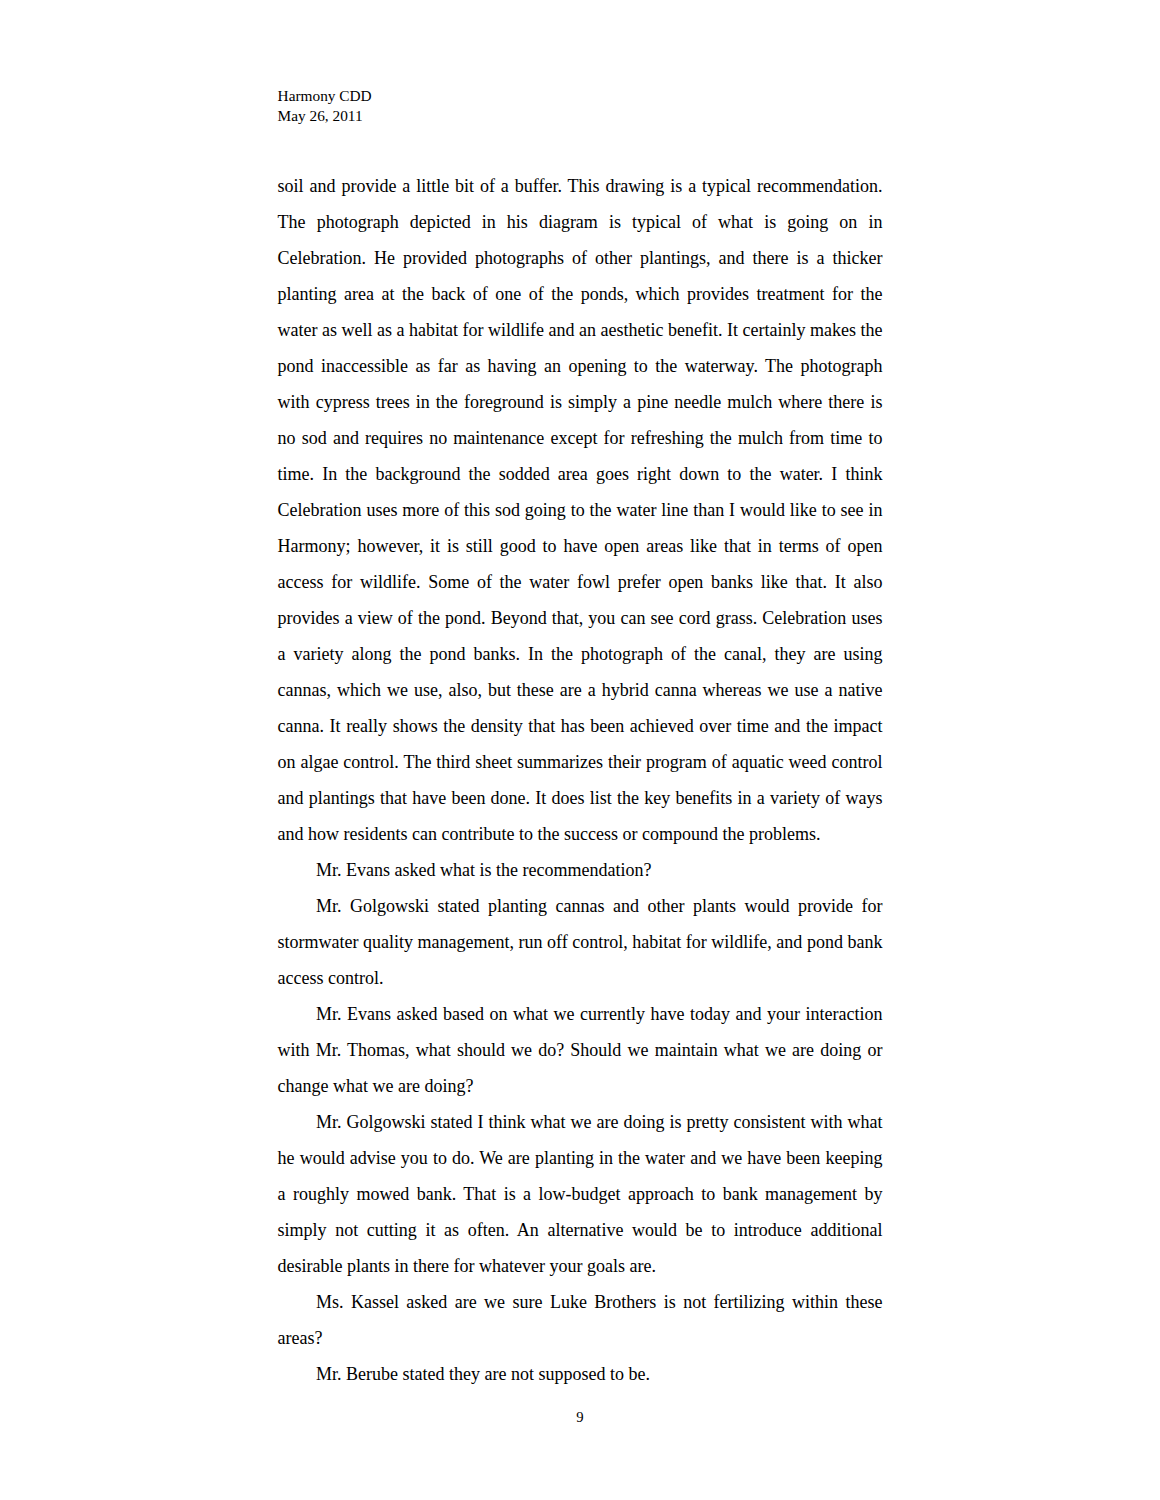Harmony CDD
May 26, 2011
soil and provide a little bit of a buffer. This drawing is a typical recommendation. The photograph depicted in his diagram is typical of what is going on in Celebration. He provided photographs of other plantings, and there is a thicker planting area at the back of one of the ponds, which provides treatment for the water as well as a habitat for wildlife and an aesthetic benefit. It certainly makes the pond inaccessible as far as having an opening to the waterway. The photograph with cypress trees in the foreground is simply a pine needle mulch where there is no sod and requires no maintenance except for refreshing the mulch from time to time. In the background the sodded area goes right down to the water. I think Celebration uses more of this sod going to the water line than I would like to see in Harmony; however, it is still good to have open areas like that in terms of open access for wildlife. Some of the water fowl prefer open banks like that. It also provides a view of the pond. Beyond that, you can see cord grass. Celebration uses a variety along the pond banks. In the photograph of the canal, they are using cannas, which we use, also, but these are a hybrid canna whereas we use a native canna. It really shows the density that has been achieved over time and the impact on algae control. The third sheet summarizes their program of aquatic weed control and plantings that have been done. It does list the key benefits in a variety of ways and how residents can contribute to the success or compound the problems.
Mr. Evans asked what is the recommendation?
Mr. Golgowski stated planting cannas and other plants would provide for stormwater quality management, run off control, habitat for wildlife, and pond bank access control.
Mr. Evans asked based on what we currently have today and your interaction with Mr. Thomas, what should we do? Should we maintain what we are doing or change what we are doing?
Mr. Golgowski stated I think what we are doing is pretty consistent with what he would advise you to do. We are planting in the water and we have been keeping a roughly mowed bank. That is a low-budget approach to bank management by simply not cutting it as often. An alternative would be to introduce additional desirable plants in there for whatever your goals are.
Ms. Kassel asked are we sure Luke Brothers is not fertilizing within these areas?
Mr. Berube stated they are not supposed to be.
9